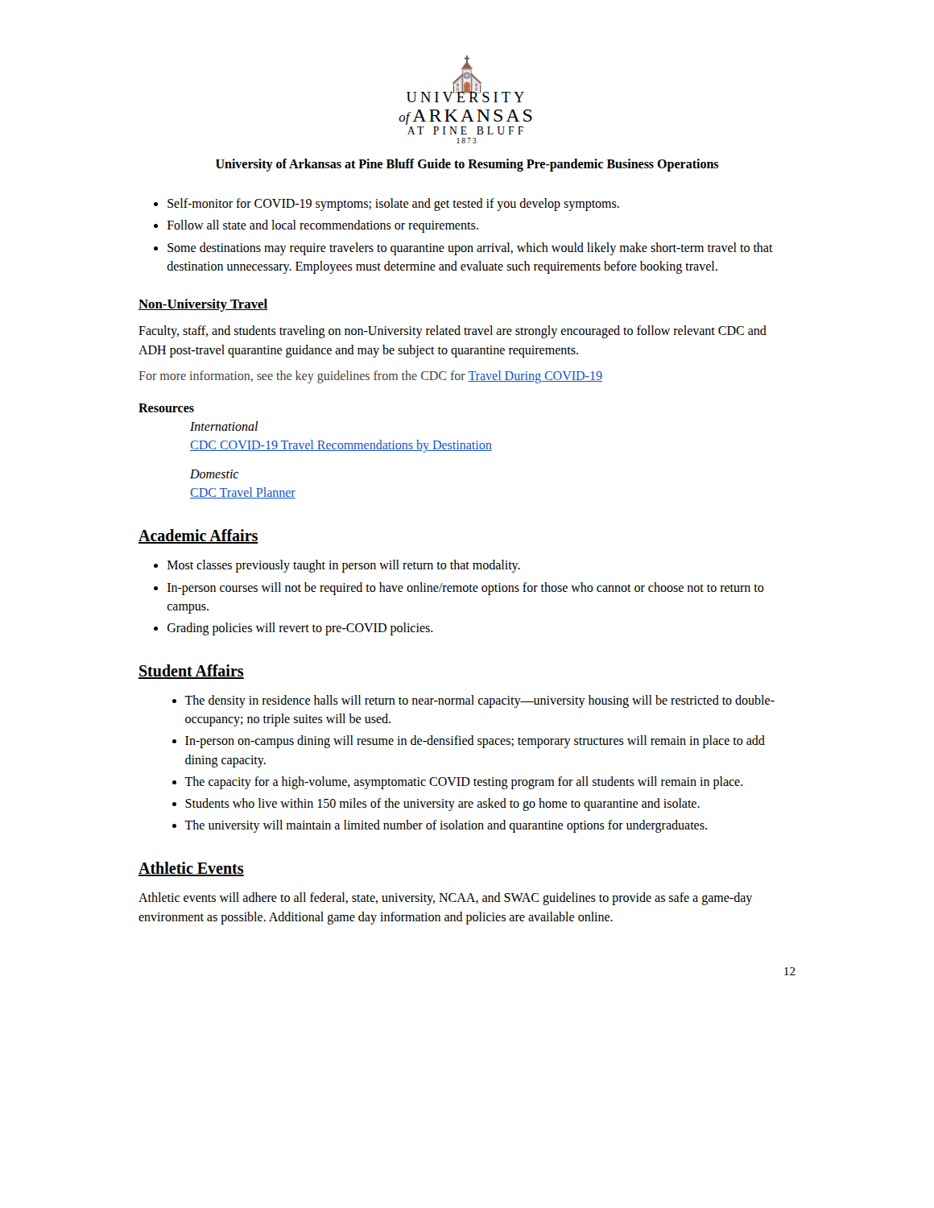⛪ UNIVERSITY of ARKANSAS AT PINE BLUFF 1873
University of Arkansas at Pine Bluff Guide to Resuming Pre-pandemic Business Operations
Self-monitor for COVID-19 symptoms; isolate and get tested if you develop symptoms.
Follow all state and local recommendations or requirements.
Some destinations may require travelers to quarantine upon arrival, which would likely make short-term travel to that destination unnecessary. Employees must determine and evaluate such requirements before booking travel.
Non-University Travel
Faculty, staff, and students traveling on non-University related travel are strongly encouraged to follow relevant CDC and ADH post-travel quarantine guidance and may be subject to quarantine requirements.
For more information, see the key guidelines from the CDC for Travel During COVID-19
Resources
International
CDC COVID-19 Travel Recommendations by Destination
Domestic
CDC Travel Planner
Academic Affairs
Most classes previously taught in person will return to that modality.
In-person courses will not be required to have online/remote options for those who cannot or choose not to return to campus.
Grading policies will revert to pre-COVID policies.
Student Affairs
The density in residence halls will return to near-normal capacity—university housing will be restricted to double-occupancy; no triple suites will be used.
In-person on-campus dining will resume in de-densified spaces; temporary structures will remain in place to add dining capacity.
The capacity for a high-volume, asymptomatic COVID testing program for all students will remain in place.
Students who live within 150 miles of the university are asked to go home to quarantine and isolate.
The university will maintain a limited number of isolation and quarantine options for undergraduates.
Athletic Events
Athletic events will adhere to all federal, state, university, NCAA, and SWAC guidelines to provide as safe a game-day environment as possible. Additional game day information and policies are available online.
12